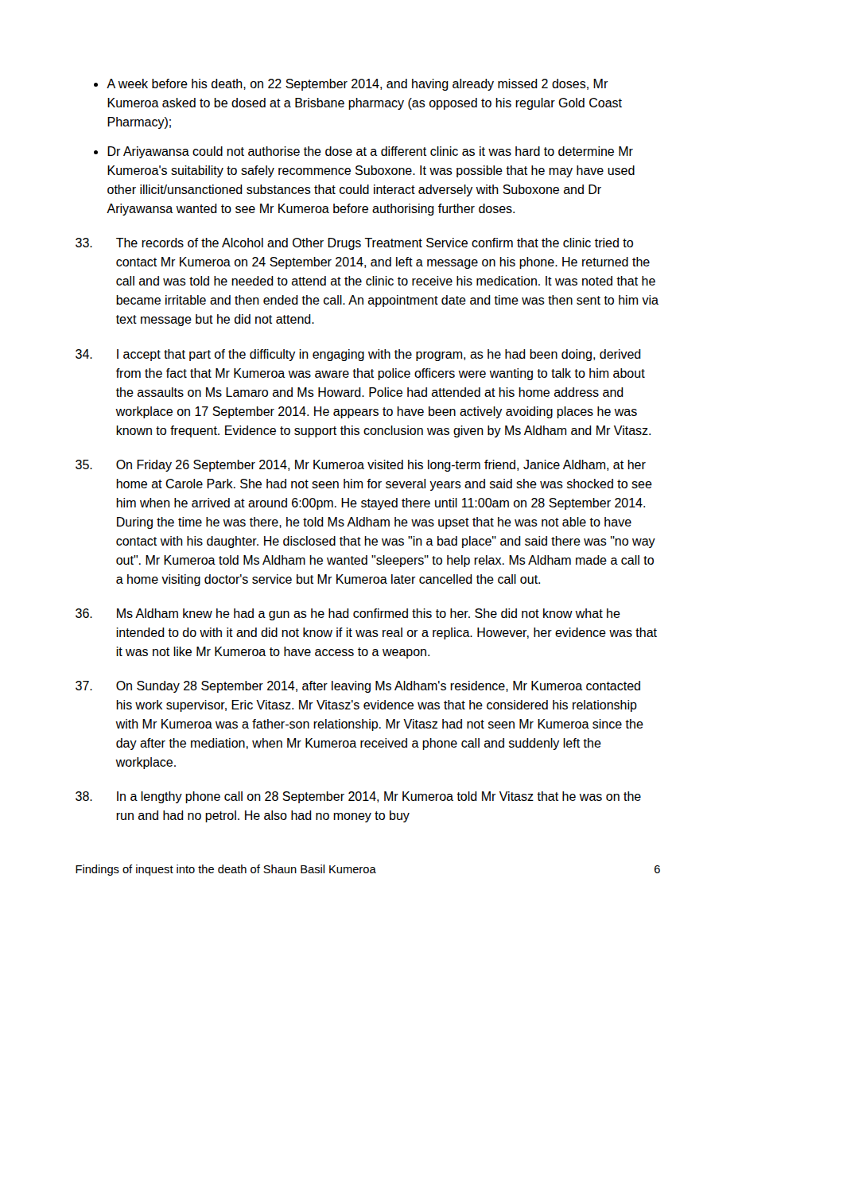A week before his death, on 22 September 2014, and having already missed 2 doses, Mr Kumeroa asked to be dosed at a Brisbane pharmacy (as opposed to his regular Gold Coast Pharmacy);
Dr Ariyawansa could not authorise the dose at a different clinic as it was hard to determine Mr Kumeroa's suitability to safely recommence Suboxone. It was possible that he may have used other illicit/unsanctioned substances that could interact adversely with Suboxone and Dr Ariyawansa wanted to see Mr Kumeroa before authorising further doses.
The records of the Alcohol and Other Drugs Treatment Service confirm that the clinic tried to contact Mr Kumeroa on 24 September 2014, and left a message on his phone. He returned the call and was told he needed to attend at the clinic to receive his medication. It was noted that he became irritable and then ended the call. An appointment date and time was then sent to him via text message but he did not attend.
I accept that part of the difficulty in engaging with the program, as he had been doing, derived from the fact that Mr Kumeroa was aware that police officers were wanting to talk to him about the assaults on Ms Lamaro and Ms Howard. Police had attended at his home address and workplace on 17 September 2014. He appears to have been actively avoiding places he was known to frequent. Evidence to support this conclusion was given by Ms Aldham and Mr Vitasz.
On Friday 26 September 2014, Mr Kumeroa visited his long-term friend, Janice Aldham, at her home at Carole Park. She had not seen him for several years and said she was shocked to see him when he arrived at around 6:00pm. He stayed there until 11:00am on 28 September 2014. During the time he was there, he told Ms Aldham he was upset that he was not able to have contact with his daughter. He disclosed that he was "in a bad place" and said there was "no way out". Mr Kumeroa told Ms Aldham he wanted "sleepers" to help relax. Ms Aldham made a call to a home visiting doctor's service but Mr Kumeroa later cancelled the call out.
Ms Aldham knew he had a gun as he had confirmed this to her. She did not know what he intended to do with it and did not know if it was real or a replica. However, her evidence was that it was not like Mr Kumeroa to have access to a weapon.
On Sunday 28 September 2014, after leaving Ms Aldham's residence, Mr Kumeroa contacted his work supervisor, Eric Vitasz. Mr Vitasz's evidence was that he considered his relationship with Mr Kumeroa was a father-son relationship. Mr Vitasz had not seen Mr Kumeroa since the day after the mediation, when Mr Kumeroa received a phone call and suddenly left the workplace.
In a lengthy phone call on 28 September 2014, Mr Kumeroa told Mr Vitasz that he was on the run and had no petrol. He also had no money to buy
Findings of inquest into the death of Shaun Basil Kumeroa 6